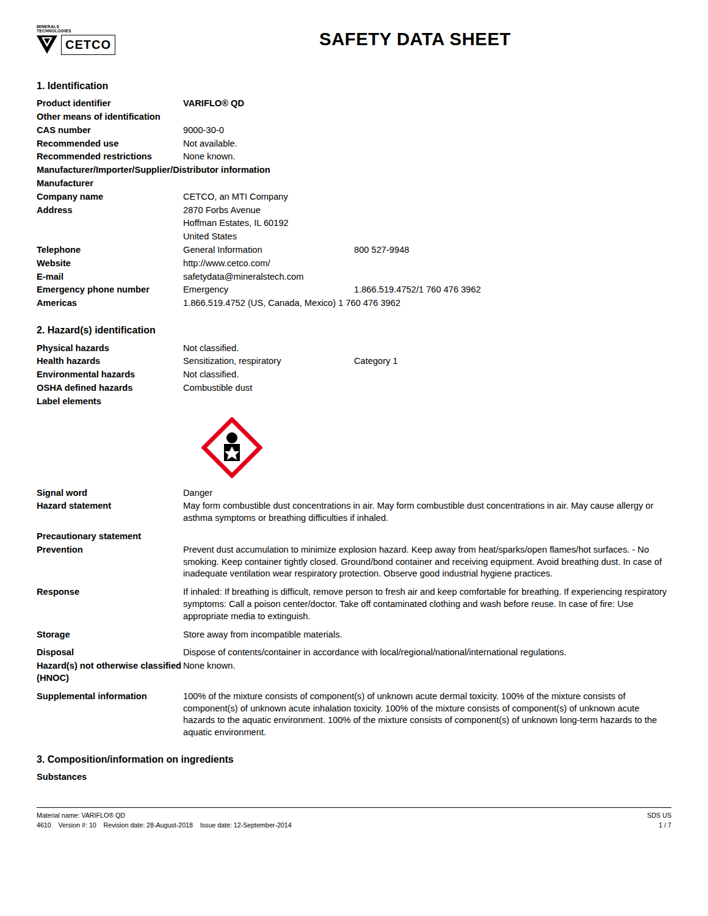MINERALS
TECHNOLOGIES
CETCO
SAFETY DATA SHEET
1. Identification
| Product identifier | VARIFLO® QD |
| Other means of identification | |
| CAS number | 9000-30-0 |
| Recommended use | Not available. |
| Recommended restrictions | None known. |
| Manufacturer/Importer/Supplier/Distributor information |
| Manufacturer | |
| Company name | CETCO, an MTI Company |
| Address | 2870 Forbs Avenue |
| | Hoffman Estates, IL 60192 |
| | United States |
| Telephone | General Information 800 527-9948 |
| Website | http://www.cetco.com/ |
| E-mail | safetydata@mineralstech.com |
| Emergency phone number | Emergency 1.866.519.4752/1 760 476 3962 |
| Americas | 1.866.519.4752 (US, Canada, Mexico) 1 760 476 3962 |
2. Hazard(s) identification
| Physical hazards | Not classified. |
| Health hazards | Sensitization, respiratory Category 1 |
| Environmental hazards | Not classified. |
| OSHA defined hazards | Combustible dust |
| Label elements | |
| Signal word | Danger |
| Hazard statement | May form combustible dust concentrations in air. May form combustible dust concentrations in air. May cause allergy or asthma symptoms or breathing difficulties if inhaled. |
| Precautionary statement | |
| Prevention | Prevent dust accumulation to minimize explosion hazard. Keep away from heat/sparks/open flames/hot surfaces. - No smoking. Keep container tightly closed. Ground/bond container and receiving equipment. Avoid breathing dust. In case of inadequate ventilation wear respiratory protection. Observe good industrial hygiene practices. |
| Response | If inhaled: If breathing is difficult, remove person to fresh air and keep comfortable for breathing. If experiencing respiratory symptoms: Call a poison center/doctor. Take off contaminated clothing and wash before reuse. In case of fire: Use appropriate media to extinguish. |
| Storage | Store away from incompatible materials. |
| Disposal | Dispose of contents/container in accordance with local/regional/national/international regulations. |
| Hazard(s) not otherwise classified (HNOC) | None known. |
| Supplemental information | 100% of the mixture consists of component(s) of unknown acute dermal toxicity. 100% of the mixture consists of component(s) of unknown acute inhalation toxicity. 100% of the mixture consists of component(s) of unknown acute hazards to the aquatic environment. 100% of the mixture consists of component(s) of unknown long-term hazards to the aquatic environment. |
3. Composition/information on ingredients
Substances
Material name: VARIFLO® QD
4610 Version #: 10 Revision date: 28-August-2018 Issue date: 12-September-2014
SDS US
1 / 7